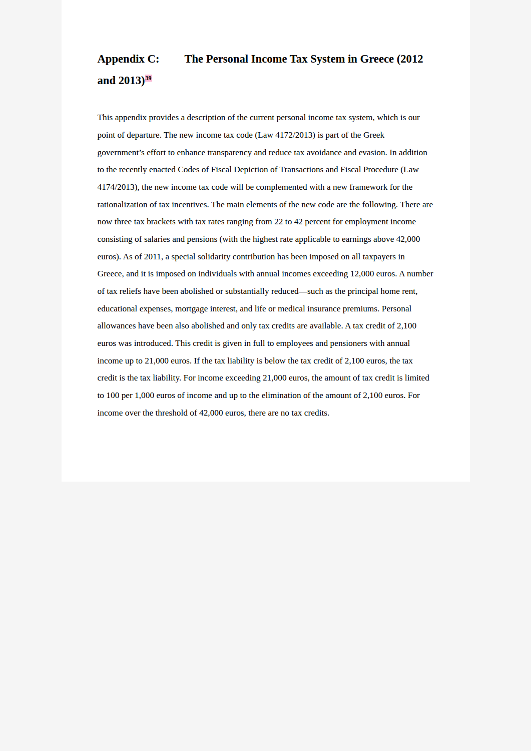Appendix C: The Personal Income Tax System in Greece (2012 and 2013)39
This appendix provides a description of the current personal income tax system, which is our point of departure. The new income tax code (Law 4172/2013) is part of the Greek government’s effort to enhance transparency and reduce tax avoidance and evasion. In addition to the recently enacted Codes of Fiscal Depiction of Transactions and Fiscal Procedure (Law 4174/2013), the new income tax code will be complemented with a new framework for the rationalization of tax incentives. The main elements of the new code are the following. There are now three tax brackets with tax rates ranging from 22 to 42 percent for employment income consisting of salaries and pensions (with the highest rate applicable to earnings above 42,000 euros). As of 2011, a special solidarity contribution has been imposed on all taxpayers in Greece, and it is imposed on individuals with annual incomes exceeding 12,000 euros. A number of tax reliefs have been abolished or substantially reduced—such as the principal home rent, educational expenses, mortgage interest, and life or medical insurance premiums. Personal allowances have been also abolished and only tax credits are available. A tax credit of 2,100 euros was introduced. This credit is given in full to employees and pensioners with annual income up to 21,000 euros. If the tax liability is below the tax credit of 2,100 euros, the tax credit is the tax liability. For income exceeding 21,000 euros, the amount of tax credit is limited to 100 per 1,000 euros of income and up to the elimination of the amount of 2,100 euros. For income over the threshold of 42,000 euros, there are no tax credits.